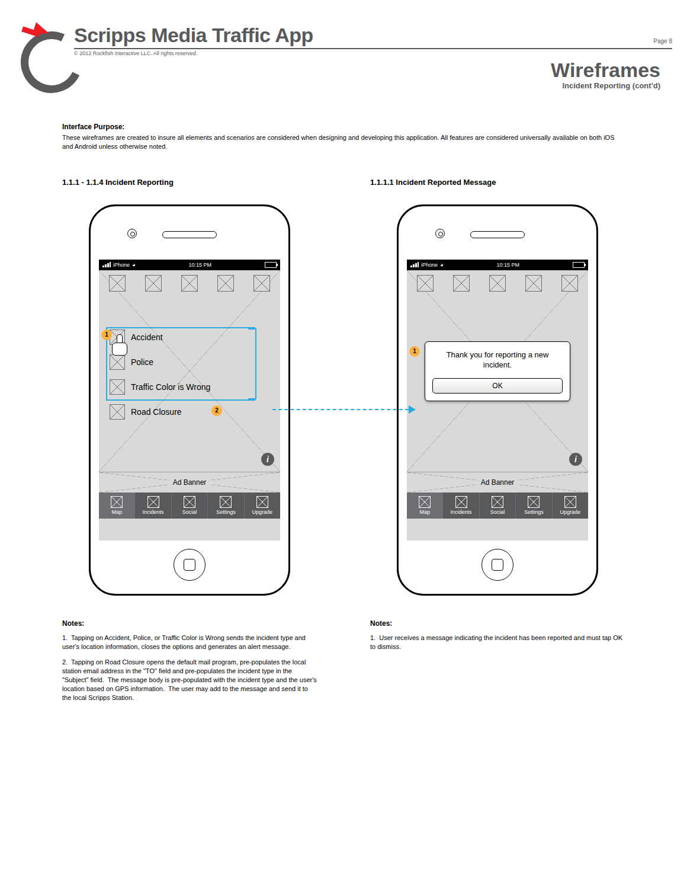Scripps Media Traffic App
Page 8
© 2012 Rockfish Interactive LLC. All rights reserved.
Wireframes
Incident Reporting (cont'd)
Interface Purpose:
These wireframes are created to insure all elements and scenarios are considered when designing and developing this application. All features are considered universally available on both iOS and Android unless otherwise noted.
1.1.1 - 1.1.4 Incident Reporting
iPhone◕
10:15 PM
Accident
Police
Traffic Color is Wrong
Road Closure
1
2
i
Ad Banner
Map
Incidents
Social
Settings
Upgrade
Notes:
1. Tapping on Accident, Police, or Traffic Color is Wrong sends the incident type and user's location information, closes the options and generates an alert message.
2. Tapping on Road Closure opens the default mail program, pre-populates the local station email address in the "TO" field and pre-populates the incident type in the "Subject" field. The message body is pre-populated with the incident type and the user's location based on GPS information. The user may add to the message and send it to the local Scripps Station.
1.1.1.1 Incident Reported Message
iPhone◕
10:15 PM
1
Thank you for reporting a new incident.
OK
i
Ad Banner
Map
Incidents
Social
Settings
Upgrade
Notes:
1. User receives a message indicating the incident has been reported and must tap OK to dismiss.